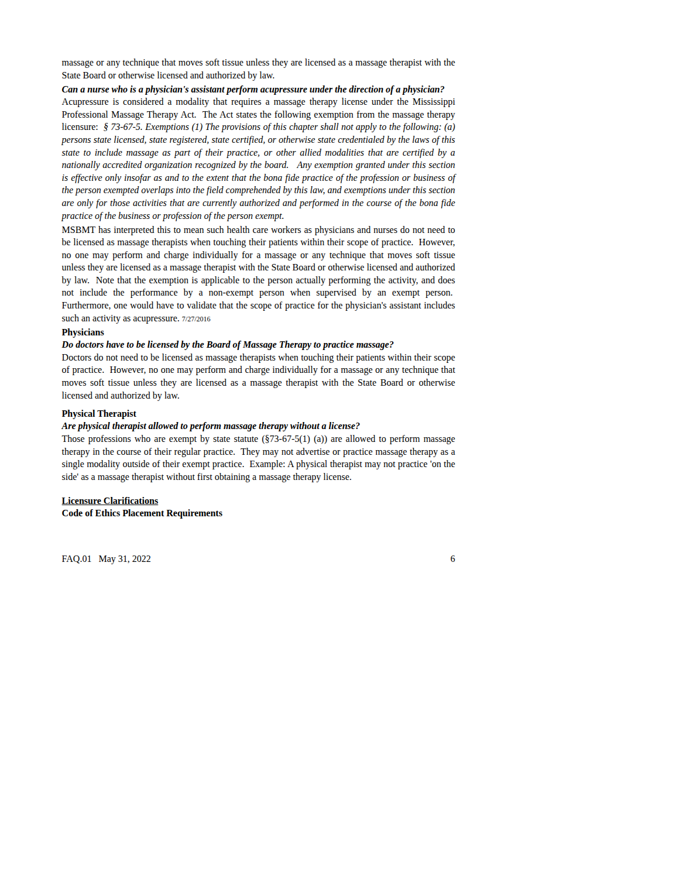massage or any technique that moves soft tissue unless they are licensed as a massage therapist with the State Board or otherwise licensed and authorized by law.
Can a nurse who is a physician's assistant perform acupressure under the direction of a physician?
Acupressure is considered a modality that requires a massage therapy license under the Mississippi Professional Massage Therapy Act. The Act states the following exemption from the massage therapy licensure: § 73-67-5. Exemptions (1) The provisions of this chapter shall not apply to the following: (a) persons state licensed, state registered, state certified, or otherwise state credentialed by the laws of this state to include massage as part of their practice, or other allied modalities that are certified by a nationally accredited organization recognized by the board. Any exemption granted under this section is effective only insofar as and to the extent that the bona fide practice of the profession or business of the person exempted overlaps into the field comprehended by this law, and exemptions under this section are only for those activities that are currently authorized and performed in the course of the bona fide practice of the business or profession of the person exempt.
MSBMT has interpreted this to mean such health care workers as physicians and nurses do not need to be licensed as massage therapists when touching their patients within their scope of practice. However, no one may perform and charge individually for a massage or any technique that moves soft tissue unless they are licensed as a massage therapist with the State Board or otherwise licensed and authorized by law. Note that the exemption is applicable to the person actually performing the activity, and does not include the performance by a non-exempt person when supervised by an exempt person. Furthermore, one would have to validate that the scope of practice for the physician's assistant includes such an activity as acupressure. 7/27/2016
Physicians
Do doctors have to be licensed by the Board of Massage Therapy to practice massage?
Doctors do not need to be licensed as massage therapists when touching their patients within their scope of practice. However, no one may perform and charge individually for a massage or any technique that moves soft tissue unless they are licensed as a massage therapist with the State Board or otherwise licensed and authorized by law.
Physical Therapist
Are physical therapist allowed to perform massage therapy without a license?
Those professions who are exempt by state statute (§73-67-5(1) (a)) are allowed to perform massage therapy in the course of their regular practice. They may not advertise or practice massage therapy as a single modality outside of their exempt practice. Example: A physical therapist may not practice 'on the side' as a massage therapist without first obtaining a massage therapy license.
Licensure Clarifications
Code of Ethics Placement Requirements
FAQ.01 May 31, 2022 6